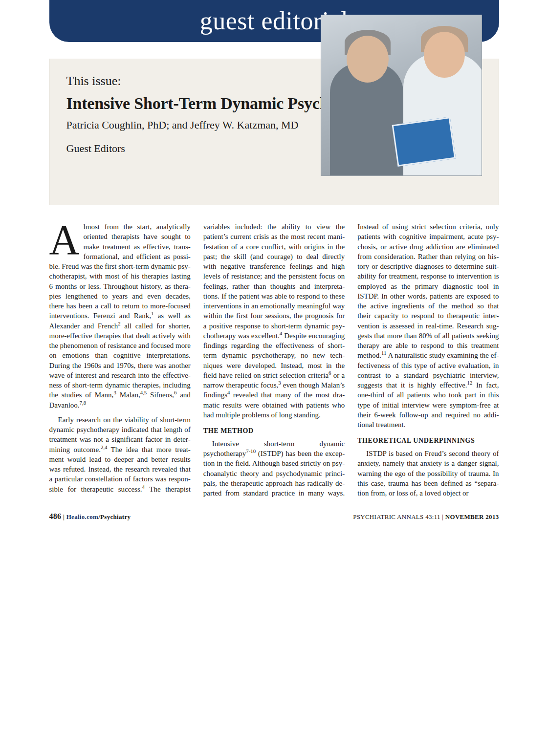guest editorial
© Shutterstock
This issue:
Intensive Short-Term Dynamic Psychotherapy
Patricia Coughlin, PhD; and Jeffrey W. Katzman, MD
Guest Editors
Almost from the start, analytically oriented therapists have sought to make treatment as effective, transformational, and efficient as possible. Freud was the first short-term dynamic psychotherapist, with most of his therapies lasting 6 months or less. Throughout history, as therapies lengthened to years and even decades, there has been a call to return to more-focused interventions. Ferenzi and Rank,1 as well as Alexander and French2 all called for shorter, more-effective therapies that dealt actively with the phenomenon of resistance and focused more on emotions than cognitive interpretations. During the 1960s and 1970s, there was another wave of interest and research into the effectiveness of short-term dynamic therapies, including the studies of Mann,3 Malan,4,5 Sifneos,6 and Davanloo.7,8
Early research on the viability of short-term dynamic psychotherapy indicated that length of treatment was not a significant factor in determining outcome.2,4 The idea that more treatment would lead to deeper and better results was refuted. Instead, the research revealed that a particular constellation of factors was responsible for therapeutic success.4 The therapist variables included: the ability to view the patient’s current crisis as the most recent manifestation of a core conflict, with origins in the past; the skill (and courage) to deal directly with negative transference feelings and high levels of resistance; and the persistent focus on feelings, rather than thoughts and interpretations. If the patient was able to respond to these interventions in an emotionally meaningful way within the first four sessions, the prognosis for a positive response to short-term dynamic psychotherapy was excellent.4 Despite encouraging findings regarding the effectiveness of short-term dynamic psychotherapy, no new techniques were developed. Instead, most in the field have relied on strict selection criteria6 or a narrow therapeutic focus,3 even though Malan’s findings4 revealed that many of the most dramatic results were obtained with patients who had multiple problems of long standing.
The Method
Intensive short-term dynamic psychotherapy7-10 (ISTDP) has been the exception in the field. Although based strictly on psychoanalytic theory and psychodynamic principals, the therapeutic approach has radically departed from standard practice in many ways. Instead of using strict selection criteria, only patients with cognitive impairment, acute psychosis, or active drug addiction are eliminated from consideration. Rather than relying on history or descriptive diagnoses to determine suitability for treatment, response to intervention is employed as the primary diagnostic tool in ISTDP. In other words, patients are exposed to the active ingredients of the method so that their capacity to respond to therapeutic intervention is assessed in real-time. Research suggests that more than 80% of all patients seeking therapy are able to respond to this treatment method.11 A naturalistic study examining the effectiveness of this type of active evaluation, in contrast to a standard psychiatric interview, suggests that it is highly effective.12 In fact, one-third of all patients who took part in this type of initial interview were symptom-free at their 6-week follow-up and required no additional treatment.
Theoretical Underpinnings
ISTDP is based on Freud’s second theory of anxiety, namely that anxiety is a danger signal, warning the ego of the possibility of trauma. In this case, trauma has been defined as “separation from, or loss of, a loved object or
486 | Healio.com/Psychiatry
PSYCHIATRIC ANNALS 43:11 | NOVEMBER 2013